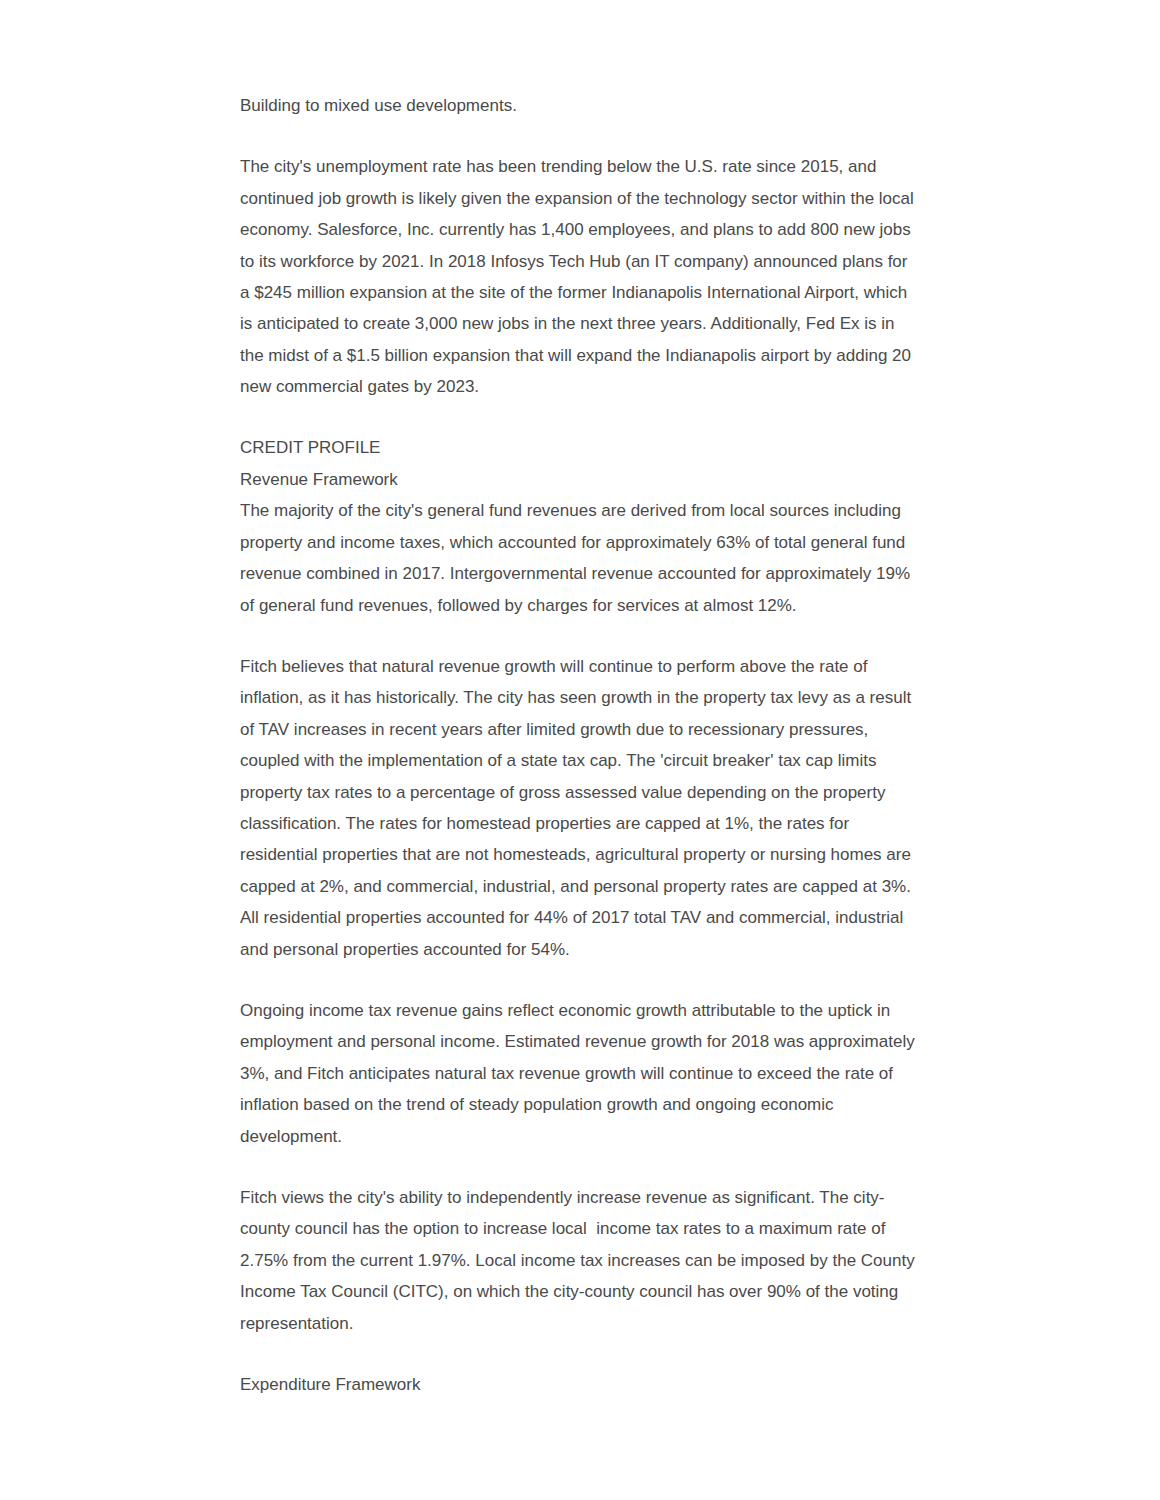Building to mixed use developments.
The city's unemployment rate has been trending below the U.S. rate since 2015, and continued job growth is likely given the expansion of the technology sector within the local economy. Salesforce, Inc. currently has 1,400 employees, and plans to add 800 new jobs to its workforce by 2021. In 2018 Infosys Tech Hub (an IT company) announced plans for a $245 million expansion at the site of the former Indianapolis International Airport, which is anticipated to create 3,000 new jobs in the next three years. Additionally, Fed Ex is in the midst of a $1.5 billion expansion that will expand the Indianapolis airport by adding 20 new commercial gates by 2023.
CREDIT PROFILE
Revenue Framework
The majority of the city's general fund revenues are derived from local sources including property and income taxes, which accounted for approximately 63% of total general fund revenue combined in 2017. Intergovernmental revenue accounted for approximately 19% of general fund revenues, followed by charges for services at almost 12%.
Fitch believes that natural revenue growth will continue to perform above the rate of inflation, as it has historically. The city has seen growth in the property tax levy as a result of TAV increases in recent years after limited growth due to recessionary pressures, coupled with the implementation of a state tax cap. The 'circuit breaker' tax cap limits property tax rates to a percentage of gross assessed value depending on the property classification. The rates for homestead properties are capped at 1%, the rates for residential properties that are not homesteads, agricultural property or nursing homes are capped at 2%, and commercial, industrial, and personal property rates are capped at 3%. All residential properties accounted for 44% of 2017 total TAV and commercial, industrial and personal properties accounted for 54%.
Ongoing income tax revenue gains reflect economic growth attributable to the uptick in employment and personal income. Estimated revenue growth for 2018 was approximately 3%, and Fitch anticipates natural tax revenue growth will continue to exceed the rate of inflation based on the trend of steady population growth and ongoing economic development.
Fitch views the city's ability to independently increase revenue as significant. The city-county council has the option to increase local income tax rates to a maximum rate of 2.75% from the current 1.97%. Local income tax increases can be imposed by the County Income Tax Council (CITC), on which the city-county council has over 90% of the voting representation.
Expenditure Framework